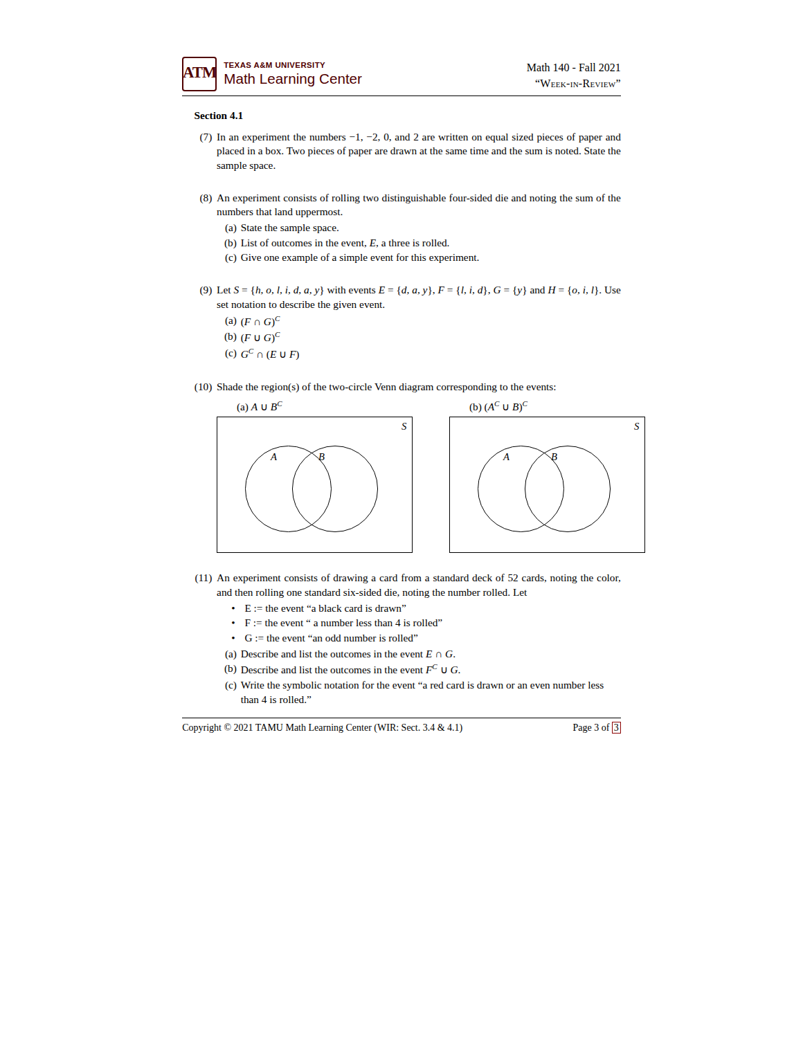A⁠T⁠M
TEXAS A&M UNIVERSITY
Math Learning Center
Math 140 - Fall 2021
“Week-in-Review”
Section 4.1
(7)
In an experiment the numbers −1, −2, 0, and 2 are written on equal sized pieces of paper and placed in a box. Two pieces of paper are drawn at the same time and the sum is noted. State the sample space.
(8)
An experiment consists of rolling two distinguishable four-sided die and noting the sum of the numbers that land uppermost.
(a) State the sample space.
(b) List of outcomes in the event, E, a three is rolled.
(c) Give one example of a simple event for this experiment.
(9)
Let S = {h, o, l, i, d, a, y} with events E = {d, a, y}, F = {l, i, d}, G = {y} and H = {o, i, l}. Use set notation to describe the given event.
(a)(F ∩ G)C
(b)(F ∪ G)C
(c) GC ∩ (E ∪ F)
(10)
Shade the region(s) of the two-circle Venn diagram corresponding to the events:
(a) A ∪ BC
S
A B
(b) (AC ∪ B)C
S
A B
(11)
An experiment consists of drawing a card from a standard deck of 52 cards, noting the color, and then rolling one standard six-sided die, noting the number rolled. Let
E := the event “a black card is drawn”
F := the event “ a number less than 4 is rolled”
G := the event “an odd number is rolled”
(a) Describe and list the outcomes in the event E ∩ G.
(b) Describe and list the outcomes in the event FC ∪ G.
(c) Write the symbolic notation for the event “a red card is drawn or an even number less than 4 is rolled.”
Copyright © 2021 TAMU Math Learning Center (WIR: Sect. 3.4 & 4.1)
Page 3 of 3